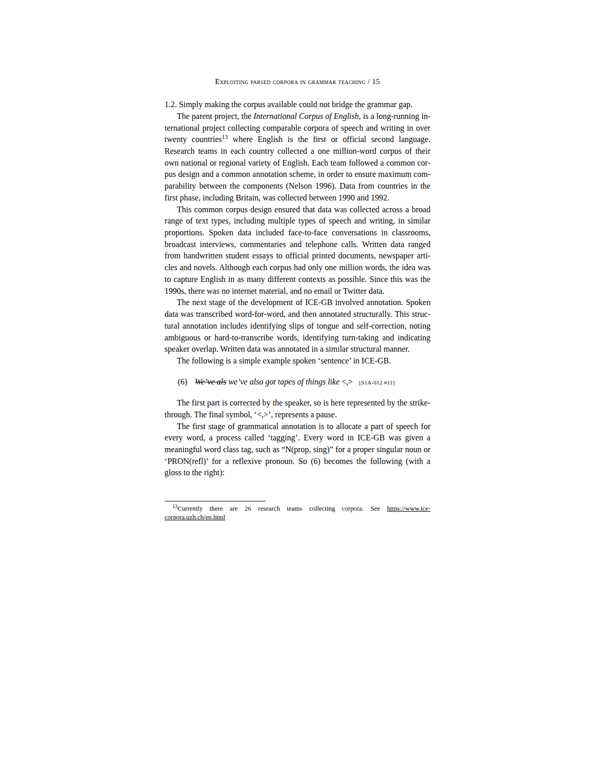Exploiting parsed corpora in grammar teaching / 15
1.2. Simply making the corpus available could not bridge the grammar gap.
The parent project, the International Corpus of English, is a long-running international project collecting comparable corpora of speech and writing in over twenty countries13 where English is the first or official second language. Research teams in each country collected a one million-word corpus of their own national or regional variety of English. Each team followed a common corpus design and a common annotation scheme, in order to ensure maximum comparability between the components (Nelson 1996). Data from countries in the first phase, including Britain, was collected between 1990 and 1992.
This common corpus design ensured that data was collected across a broad range of text types, including multiple types of speech and writing, in similar proportions. Spoken data included face-to-face conversations in classrooms, broadcast interviews, commentaries and telephone calls. Written data ranged from handwritten student essays to official printed documents, newspaper articles and novels. Although each corpus had only one million words, the idea was to capture English in as many different contexts as possible. Since this was the 1990s, there was no internet material, and no email or Twitter data.
The next stage of the development of ICE-GB involved annotation. Spoken data was transcribed word-for-word, and then annotated structurally. This structural annotation includes identifying slips of tongue and self-correction, noting ambiguous or hard-to-transcribe words, identifying turn-taking and indicating speaker overlap. Written data was annotated in a similar structural manner.
The following is a simple example spoken ‘sentence’ in ICE-GB.
(6) We’ve als we’ve also got tapes of things like <,>[S1A-012 #11]
The first part is corrected by the speaker, so is here represented by the strike-through. The final symbol, ‘<,>’, represents a pause.
The first stage of grammatical annotation is to allocate a part of speech for every word, a process called ‘tagging’. Every word in ICE-GB was given a meaningful word class tag, such as “N(prop, sing)” for a proper singular noun or ‘PRON(refl)’ for a reflexive pronoun. So (6) becomes the following (with a gloss to the right):
13Currently there are 26 research teams collecting corpora. See https://www.ice-corpora.uzh.ch/en.html